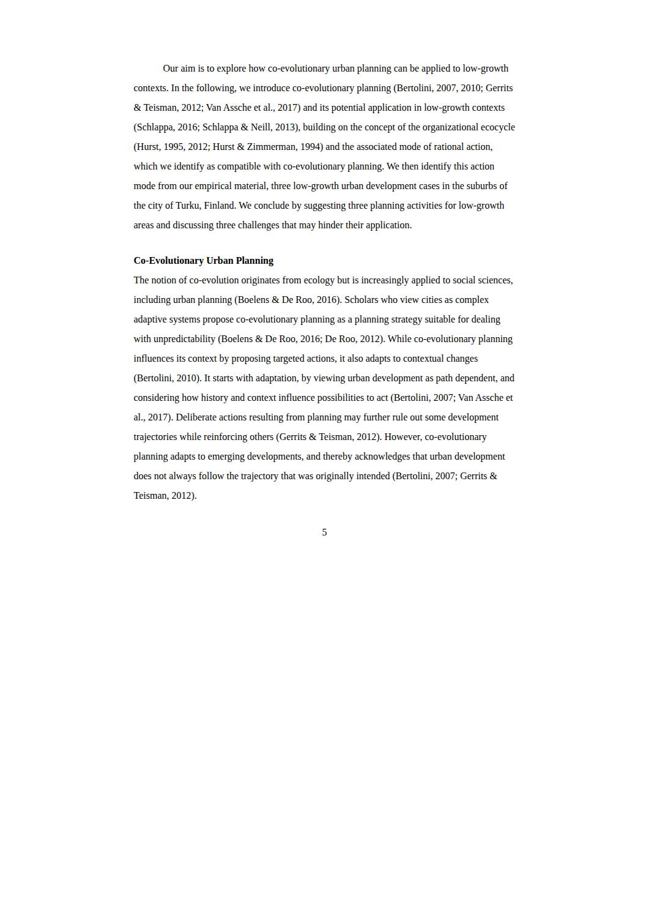Our aim is to explore how co-evolutionary urban planning can be applied to low-growth contexts. In the following, we introduce co-evolutionary planning (Bertolini, 2007, 2010; Gerrits & Teisman, 2012; Van Assche et al., 2017) and its potential application in low-growth contexts (Schlappa, 2016; Schlappa & Neill, 2013), building on the concept of the organizational ecocycle (Hurst, 1995, 2012; Hurst & Zimmerman, 1994) and the associated mode of rational action, which we identify as compatible with co-evolutionary planning. We then identify this action mode from our empirical material, three low-growth urban development cases in the suburbs of the city of Turku, Finland. We conclude by suggesting three planning activities for low-growth areas and discussing three challenges that may hinder their application.
Co-Evolutionary Urban Planning
The notion of co-evolution originates from ecology but is increasingly applied to social sciences, including urban planning (Boelens & De Roo, 2016). Scholars who view cities as complex adaptive systems propose co-evolutionary planning as a planning strategy suitable for dealing with unpredictability (Boelens & De Roo, 2016; De Roo, 2012). While co-evolutionary planning influences its context by proposing targeted actions, it also adapts to contextual changes (Bertolini, 2010). It starts with adaptation, by viewing urban development as path dependent, and considering how history and context influence possibilities to act (Bertolini, 2007; Van Assche et al., 2017). Deliberate actions resulting from planning may further rule out some development trajectories while reinforcing others (Gerrits & Teisman, 2012). However, co-evolutionary planning adapts to emerging developments, and thereby acknowledges that urban development does not always follow the trajectory that was originally intended (Bertolini, 2007; Gerrits & Teisman, 2012).
5